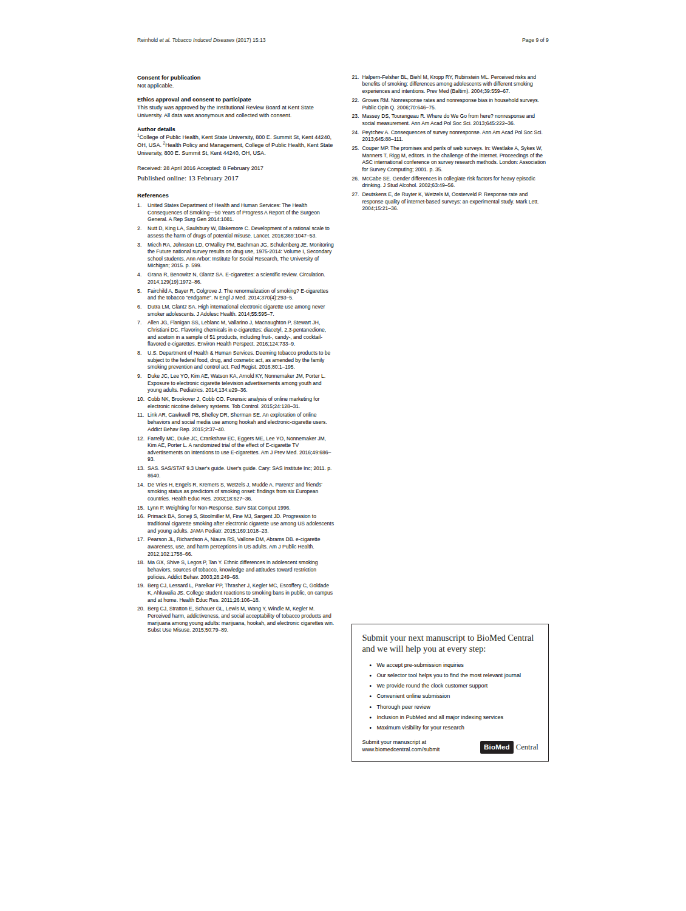Reinhold et al. Tobacco Induced Diseases (2017) 15:13
Page 9 of 9
Consent for publication
Not applicable.
Ethics approval and consent to participate
This study was approved by the Institutional Review Board at Kent State University. All data was anonymous and collected with consent.
Author details
1College of Public Health, Kent State University, 800 E. Summit St, Kent 44240, OH, USA. 2Health Policy and Management, College of Public Health, Kent State University, 800 E. Summit St, Kent 44240, OH, USA.
Received: 28 April 2016 Accepted: 8 February 2017
Published online: 13 February 2017
References
United States Department of Health and Human Services: The Health Consequences of Smoking—50 Years of Progress A Report of the Surgeon General. A Rep Surg Gen 2014:1081.
Nutt D, King LA, Saulsbury W, Blakemore C. Development of a rational scale to assess the harm of drugs of potential misuse. Lancet. 2016;369:1047–53.
Miech RA, Johnston LD, O'Malley PM, Bachman JG, Schulenberg JE. Monitoring the Future national survey results on drug use, 1975-2014: Volume I, Secondary school students. Ann Arbor: Institute for Social Research, The University of Michigan; 2015. p. 599.
Grana R, Benowitz N, Glantz SA. E-cigarettes: a scientific review. Circulation. 2014;129(19):1972–86.
Fairchild A, Bayer R, Colgrove J. The renormalization of smoking? E-cigarettes and the tobacco "endgame". N Engl J Med. 2014;370(4):293–5.
Dutra LM, Glantz SA. High international electronic cigarette use among never smoker adolescents. J Adolesc Health. 2014;55:595–7.
Allen JG, Flanigan SS, Leblanc M, Vallarino J, Macnaughton P, Stewart JH, Christiani DC. Flavoring chemicals in e-cigarettes: diacetyl, 2,3-pentanedione, and acetoin in a sample of 51 products, including fruit-, candy-, and cocktail-flavored e-cigarettes. Environ Health Perspect. 2016;124:733–9.
U.S. Department of Health & Human Services. Deeming tobacco products to be subject to the federal food, drug, and cosmetic act, as amended by the family smoking prevention and control act. Fed Regist. 2016;80:1–195.
Duke JC, Lee YO, Kim AE, Watson KA, Arnold KY, Nonnemaker JM, Porter L. Exposure to electronic cigarette television advertisements among youth and young adults. Pediatrics. 2014;134:e29–36.
Cobb NK, Brookover J, Cobb CO. Forensic analysis of online marketing for electronic nicotine delivery systems. Tob Control. 2015;24:128–31.
Link AR, Cawkwell PB, Shelley DR, Sherman SE. An exploration of online behaviors and social media use among hookah and electronic-cigarette users. Addict Behav Rep. 2015;2:37–40.
Farrelly MC, Duke JC, Crankshaw EC, Eggers ME, Lee YO, Nonnemaker JM, Kim AE, Porter L. A randomized trial of the effect of E-cigarette TV advertisements on intentions to use E-cigarettes. Am J Prev Med. 2016;49:686–93.
SAS. SAS/STAT 9.3 User's guide. User's guide. Cary: SAS Institute Inc; 2011. p. 8640.
De Vries H, Engels R, Kremers S, Wetzels J, Mudde A. Parents' and friends' smoking status as predictors of smoking onset: findings from six European countries. Health Educ Res. 2003;18:627–36.
Lynn P. Weighting for Non-Response. Surv Stat Comput 1996.
Primack BA, Soneji S, Stoolmiller M, Fine MJ, Sargent JD. Progression to traditional cigarette smoking after electronic cigarette use among US adolescents and young adults. JAMA Pediatr. 2015;169:1018–23.
Pearson JL, Richardson A, Niaura RS, Vallone DM, Abrams DB. e-cigarette awareness, use, and harm perceptions in US adults. Am J Public Health. 2012;102:1758–66.
Ma GX, Shive S, Legos P, Tan Y. Ethnic differences in adolescent smoking behaviors, sources of tobacco, knowledge and attitudes toward restriction policies. Addict Behav. 2003;28:249–68.
Berg CJ, Lessard L, Parelkar PP, Thrasher J, Kegler MC, Escoffery C, Goldade K, Ahluwalia JS. College student reactions to smoking bans in public, on campus and at home. Health Educ Res. 2011;26:106–18.
Berg CJ, Stratton E, Schauer GL, Lewis M, Wang Y, Windle M, Kegler M. Perceived harm, addictiveness, and social acceptability of tobacco products and marijuana among young adults: marijuana, hookah, and electronic cigarettes win. Subst Use Misuse. 2015;50:79–89.
Halpern-Felsher BL, Biehl M, Kropp RY, Rubinstein ML. Perceived risks and benefits of smoking: differences among adolescents with different smoking experiences and intentions. Prev Med (Baltim). 2004;39:559–67.
Groves RM. Nonresponse rates and nonresponse bias in household surveys. Public Opin Q. 2006;70:646–75.
Massey DS, Tourangeau R. Where do We Go from here? nonresponse and social measurement. Ann Am Acad Pol Soc Sci. 2013;645:222–36.
Peytchev A. Consequences of survey nonresponse. Ann Am Acad Pol Soc Sci. 2013;645:88–111.
Couper MP. The promises and perils of web surveys. In: Westlake A, Sykes W, Manners T, Rigg M, editors. In the challenge of the internet. Proceedings of the ASC international conference on survey research methods. London: Association for Survey Computing; 2001. p. 35.
McCabe SE. Gender differences in collegiate risk factors for heavy episodic drinking. J Stud Alcohol. 2002;63:49–56.
Deutskens E, de Ruyter K, Wetzels M, Oosterveld P. Response rate and response quality of internet-based surveys: an experimental study. Mark Lett. 2004;15:21–36.
Submit your next manuscript to BioMed Central and we will help you at every step:
We accept pre-submission inquiries
Our selector tool helps you to find the most relevant journal
We provide round the clock customer support
Convenient online submission
Thorough peer review
Inclusion in PubMed and all major indexing services
Maximum visibility for your research
Submit your manuscript at
www.biomedcentral.com/submit
BioMed Central